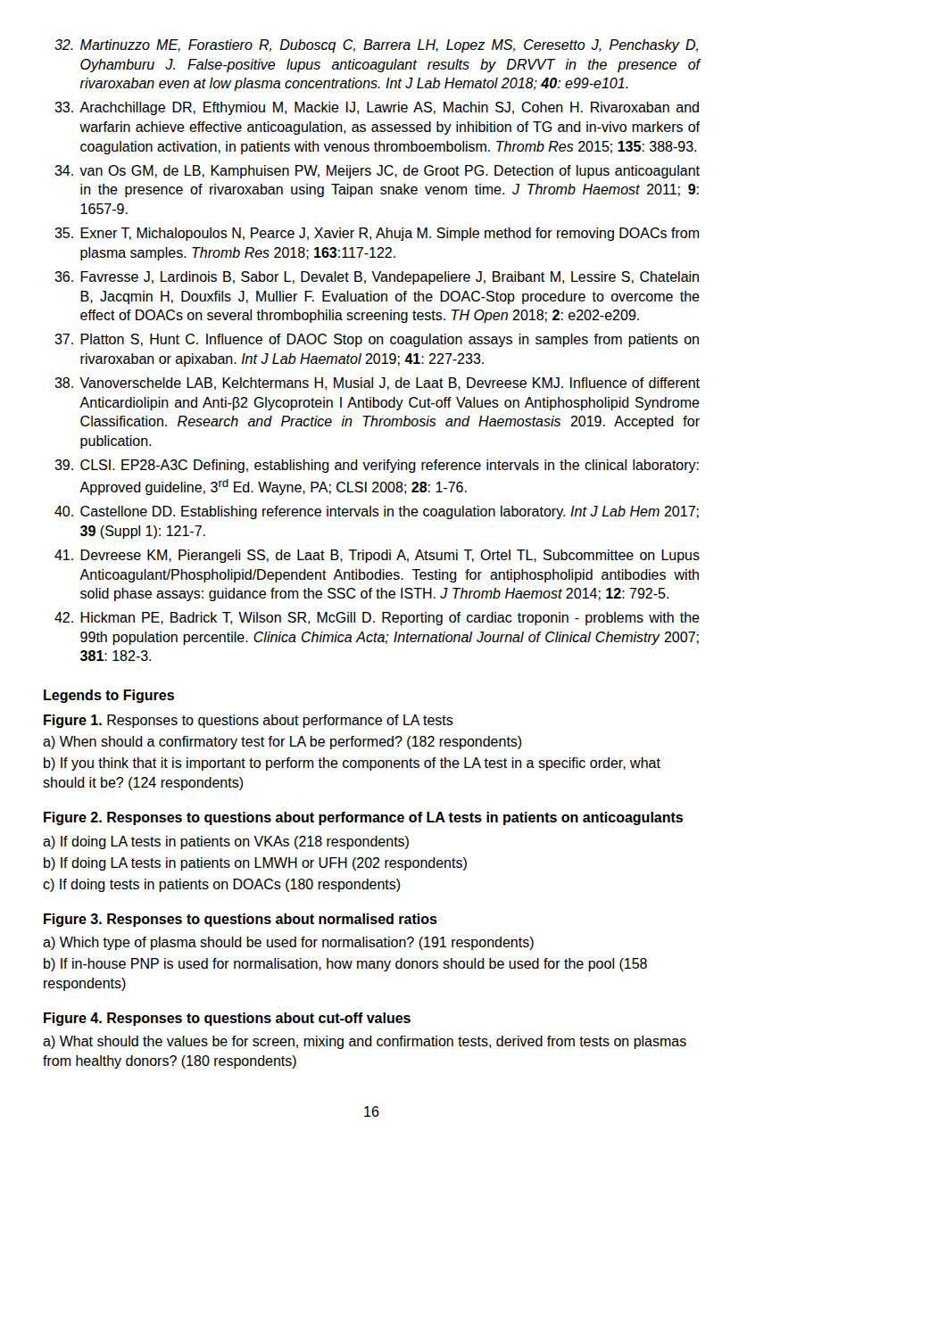32. Martinuzzo ME, Forastiero R, Duboscq C, Barrera LH, Lopez MS, Ceresetto J, Penchasky D, Oyhamburu J. False-positive lupus anticoagulant results by DRVVT in the presence of rivaroxaban even at low plasma concentrations. Int J Lab Hematol 2018; 40: e99-e101.
33. Arachchillage DR, Efthymiou M, Mackie IJ, Lawrie AS, Machin SJ, Cohen H. Rivaroxaban and warfarin achieve effective anticoagulation, as assessed by inhibition of TG and in-vivo markers of coagulation activation, in patients with venous thromboembolism. Thromb Res 2015; 135: 388-93.
34. van Os GM, de LB, Kamphuisen PW, Meijers JC, de Groot PG. Detection of lupus anticoagulant in the presence of rivaroxaban using Taipan snake venom time. J Thromb Haemost 2011; 9: 1657-9.
35. Exner T, Michalopoulos N, Pearce J, Xavier R, Ahuja M. Simple method for removing DOACs from plasma samples. Thromb Res 2018; 163:117-122.
36. Favresse J, Lardinois B, Sabor L, Devalet B, Vandepapeliere J, Braibant M, Lessire S, Chatelain B, Jacqmin H, Douxfils J, Mullier F. Evaluation of the DOAC-Stop procedure to overcome the effect of DOACs on several thrombophilia screening tests. TH Open 2018; 2: e202-e209.
37. Platton S, Hunt C. Influence of DAOC Stop on coagulation assays in samples from patients on rivaroxaban or apixaban. Int J Lab Haematol 2019; 41: 227-233.
38. Vanoverschelde LAB, Kelchtermans H, Musial J, de Laat B, Devreese KMJ. Influence of different Anticardiolipin and Anti-β2 Glycoprotein I Antibody Cut-off Values on Antiphospholipid Syndrome Classification. Research and Practice in Thrombosis and Haemostasis 2019. Accepted for publication.
39. CLSI. EP28-A3C Defining, establishing and verifying reference intervals in the clinical laboratory: Approved guideline, 3rd Ed. Wayne, PA; CLSI 2008; 28: 1-76.
40. Castellone DD. Establishing reference intervals in the coagulation laboratory. Int J Lab Hem 2017; 39 (Suppl 1): 121-7.
41. Devreese KM, Pierangeli SS, de Laat B, Tripodi A, Atsumi T, Ortel TL, Subcommittee on Lupus Anticoagulant/Phospholipid/Dependent Antibodies. Testing for antiphospholipid antibodies with solid phase assays: guidance from the SSC of the ISTH. J Thromb Haemost 2014; 12: 792-5.
42. Hickman PE, Badrick T, Wilson SR, McGill D. Reporting of cardiac troponin - problems with the 99th population percentile. Clinica Chimica Acta; International Journal of Clinical Chemistry 2007; 381: 182-3.
Legends to Figures
Figure 1. Responses to questions about performance of LA tests
a) When should a confirmatory test for LA be performed? (182 respondents)
b) If you think that it is important to perform the components of the LA test in a specific order, what should it be? (124 respondents)
Figure 2. Responses to questions about performance of LA tests in patients on anticoagulants
a) If doing LA tests in patients on VKAs (218 respondents)
b) If doing LA tests in patients on LMWH or UFH (202 respondents)
c) If doing tests in patients on DOACs (180 respondents)
Figure 3. Responses to questions about normalised ratios
a) Which type of plasma should be used for normalisation? (191 respondents)
b) If in-house PNP is used for normalisation, how many donors should be used for the pool (158 respondents)
Figure 4. Responses to questions about cut-off values
a) What should the values be for screen, mixing and confirmation tests, derived from tests on plasmas from healthy donors? (180 respondents)
16